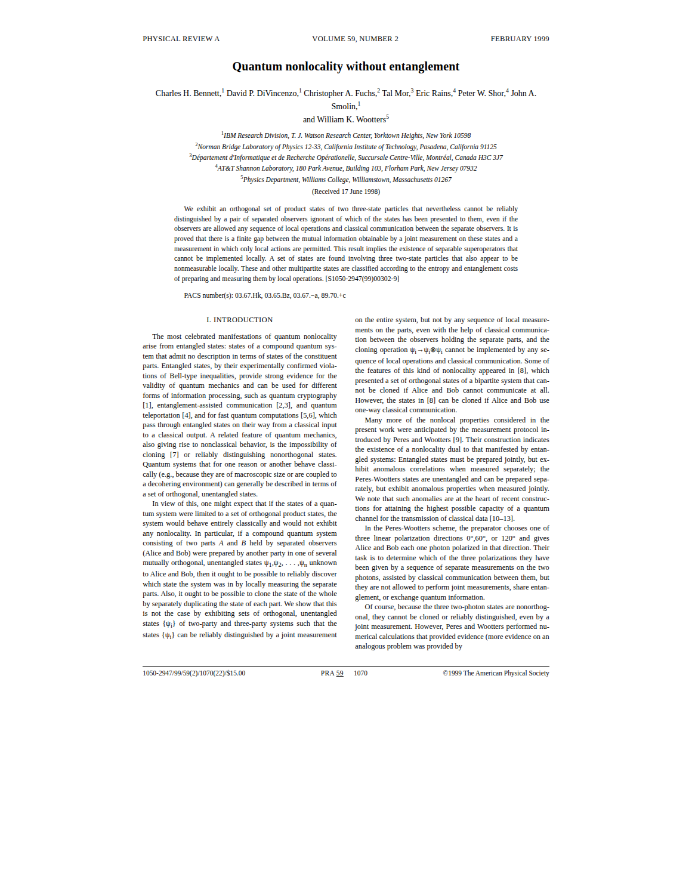PHYSICAL REVIEW A
VOLUME 59, NUMBER 2
FEBRUARY 1999
Quantum nonlocality without entanglement
Charles H. Bennett,1 David P. DiVincenzo,1 Christopher A. Fuchs,2 Tal Mor,3 Eric Rains,4 Peter W. Shor,4 John A. Smolin,1
and William K. Wootters5
1IBM Research Division, T. J. Watson Research Center, Yorktown Heights, New York 10598
2Norman Bridge Laboratory of Physics 12-33, California Institute of Technology, Pasadena, California 91125
3Département d'Informatique et de Recherche Opérationelle, Succursale Centre-Ville, Montréal, Canada H3C 3J7
4AT&T Shannon Laboratory, 180 Park Avenue, Building 103, Florham Park, New Jersey 07932
5Physics Department, Williams College, Williamstown, Massachusetts 01267
(Received 17 June 1998)
We exhibit an orthogonal set of product states of two three-state particles that nevertheless cannot be reliably distinguished by a pair of separated observers ignorant of which of the states has been presented to them, even if the observers are allowed any sequence of local operations and classical communication between the separate observers. It is proved that there is a finite gap between the mutual information obtainable by a joint measurement on these states and a measurement in which only local actions are permitted. This result implies the existence of separable superoperators that cannot be implemented locally. A set of states are found involving three two-state particles that also appear to be nonmeasurable locally. These and other multipartite states are classified according to the entropy and entanglement costs of preparing and measuring them by local operations. [S1050-2947(99)00302-9]
PACS number(s): 03.67.Hk, 03.65.Bz, 03.67.−a, 89.70.+c
I. INTRODUCTION
The most celebrated manifestations of quantum nonlocality arise from entangled states: states of a compound quantum system that admit no description in terms of states of the constituent parts. Entangled states, by their experimentally confirmed violations of Bell-type inequalities, provide strong evidence for the validity of quantum mechanics and can be used for different forms of information processing, such as quantum cryptography [1], entanglement-assisted communication [2,3], and quantum teleportation [4], and for fast quantum computations [5,6], which pass through entangled states on their way from a classical input to a classical output. A related feature of quantum mechanics, also giving rise to nonclassical behavior, is the impossibility of cloning [7] or reliably distinguishing nonorthogonal states. Quantum systems that for one reason or another behave classically (e.g., because they are of macroscopic size or are coupled to a decohering environment) can generally be described in terms of a set of orthogonal, unentangled states.
In view of this, one might expect that if the states of a quantum system were limited to a set of orthogonal product states, the system would behave entirely classically and would not exhibit any nonlocality. In particular, if a compound quantum system consisting of two parts A and B held by separated observers (Alice and Bob) were prepared by another party in one of several mutually orthogonal, unentangled states ψ1,ψ2, . . . ,ψn unknown to Alice and Bob, then it ought to be possible to reliably discover which state the system was in by locally measuring the separate parts. Also, it ought to be possible to clone the state of the whole by separately duplicating the state of each part. We show that this is not the case by exhibiting sets of orthogonal, unentangled states {ψi} of two-party and three-party systems such that the states {ψi} can be reliably distinguished by a joint measurement on the entire system, but not by any sequence of local measurements on the parts, even with the help of classical communication between the observers holding the separate parts, and the cloning operation ψi→ψi⊗ψi cannot be implemented by any sequence of local operations and classical communication. Some of the features of this kind of nonlocality appeared in [8], which presented a set of orthogonal states of a bipartite system that cannot be cloned if Alice and Bob cannot communicate at all. However, the states in [8] can be cloned if Alice and Bob use one-way classical communication.
Many more of the nonlocal properties considered in the present work were anticipated by the measurement protocol introduced by Peres and Wootters [9]. Their construction indicates the existence of a nonlocality dual to that manifested by entangled systems: Entangled states must be prepared jointly, but exhibit anomalous correlations when measured separately; the Peres-Wootters states are unentangled and can be prepared separately, but exhibit anomalous properties when measured jointly. We note that such anomalies are at the heart of recent constructions for attaining the highest possible capacity of a quantum channel for the transmission of classical data [10–13].
In the Peres-Wootters scheme, the preparator chooses one of three linear polarization directions 0°,60°, or 120° and gives Alice and Bob each one photon polarized in that direction. Their task is to determine which of the three polarizations they have been given by a sequence of separate measurements on the two photons, assisted by classical communication between them, but they are not allowed to perform joint measurements, share entanglement, or exchange quantum information.
Of course, because the three two-photon states are nonorthogonal, they cannot be cloned or reliably distinguished, even by a joint measurement. However, Peres and Wootters performed numerical calculations that provided evidence (more evidence on an analogous problem was provided by
1050-2947/99/59(2)/1070(22)/$15.00
PRA 59 1070
©1999 The American Physical Society